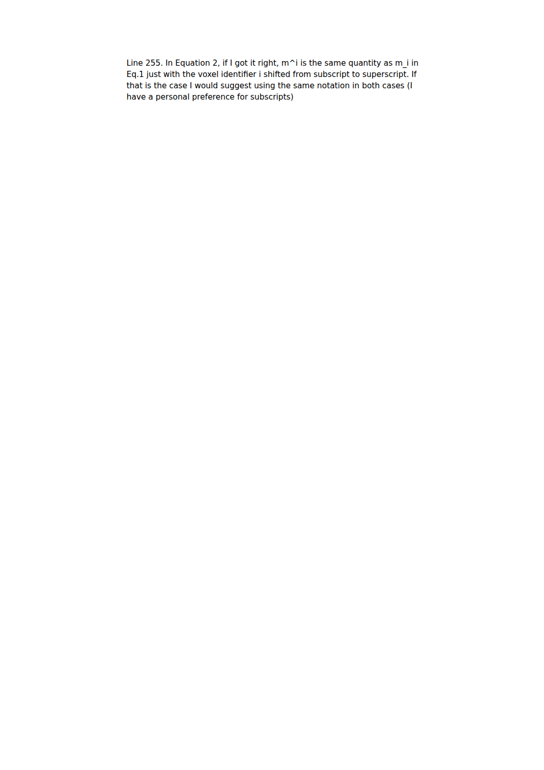Line 255. In Equation 2, if I got it right, m^i is the same quantity as m_i in Eq.1 just with the voxel identifier i shifted from subscript to superscript. If that is the case I would suggest using the same notation in both cases (I have a personal preference for subscripts)